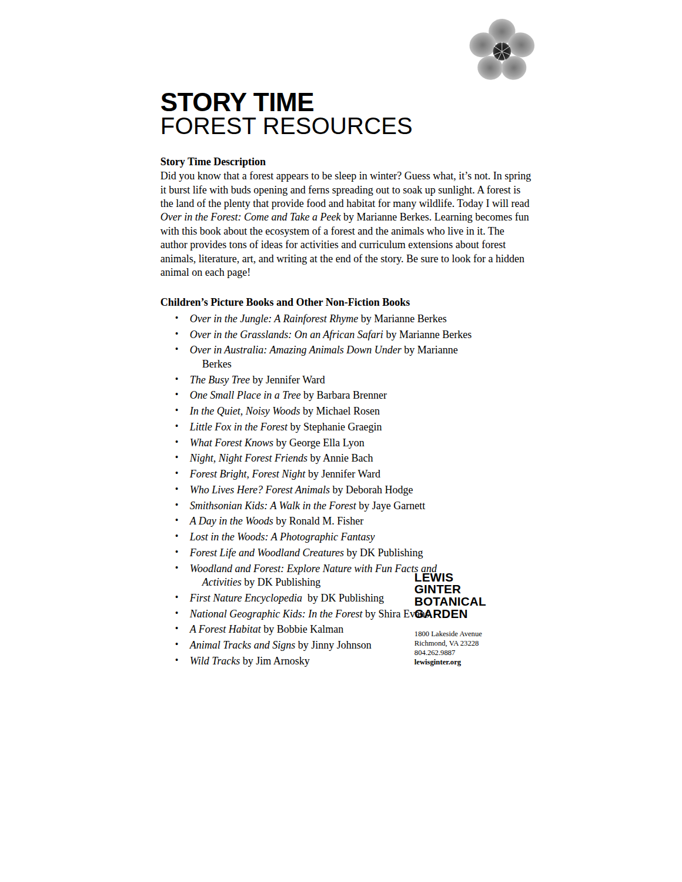Story Time
Forest Resources
Story Time Description
Did you know that a forest appears to be sleep in winter? Guess what, it’s not. In spring it burst life with buds opening and ferns spreading out to soak up sunlight. A forest is the land of the plenty that provide food and habitat for many wildlife. Today I will read Over in the Forest: Come and Take a Peek by Marianne Berkes. Learning becomes fun with this book about the ecosystem of a forest and the animals who live in it. The author provides tons of ideas for activities and curriculum extensions about forest animals, literature, art, and writing at the end of the story. Be sure to look for a hidden animal on each page!
Children’s Picture Books and Other Non-Fiction Books
Over in the Jungle: A Rainforest Rhyme by Marianne Berkes
Over in the Grasslands: On an African Safari by Marianne Berkes
Over in Australia: Amazing Animals Down Under by MarianneBerkes
The Busy Tree by Jennifer Ward
One Small Place in a Tree by Barbara Brenner
In the Quiet, Noisy Woods by Michael Rosen
Little Fox in the Forest by Stephanie Graegin
What Forest Knows by George Ella Lyon
Night, Night Forest Friends by Annie Bach
Forest Bright, Forest Night by Jennifer Ward
Who Lives Here? Forest Animals by Deborah Hodge
Smithsonian Kids: A Walk in the Forest by Jaye Garnett
A Day in the Woods by Ronald M. Fisher
Lost in the Woods: A Photographic Fantasy
Forest Life and Woodland Creatures by DK Publishing
Woodland and Forest: Explore Nature with Fun Facts and Activities by DK Publishing
First Nature Encyclopedia by DK Publishing
National Geographic Kids: In the Forest by Shira Evans
A Forest Habitat by Bobbie Kalman
Animal Tracks and Signs by Jinny Johnson
Wild Tracks by Jim Arnosky
Lewis Ginter Botanical Garden
1800 Lakeside Avenue
Richmond, VA 23228
804.262.9887
lewisginter.org